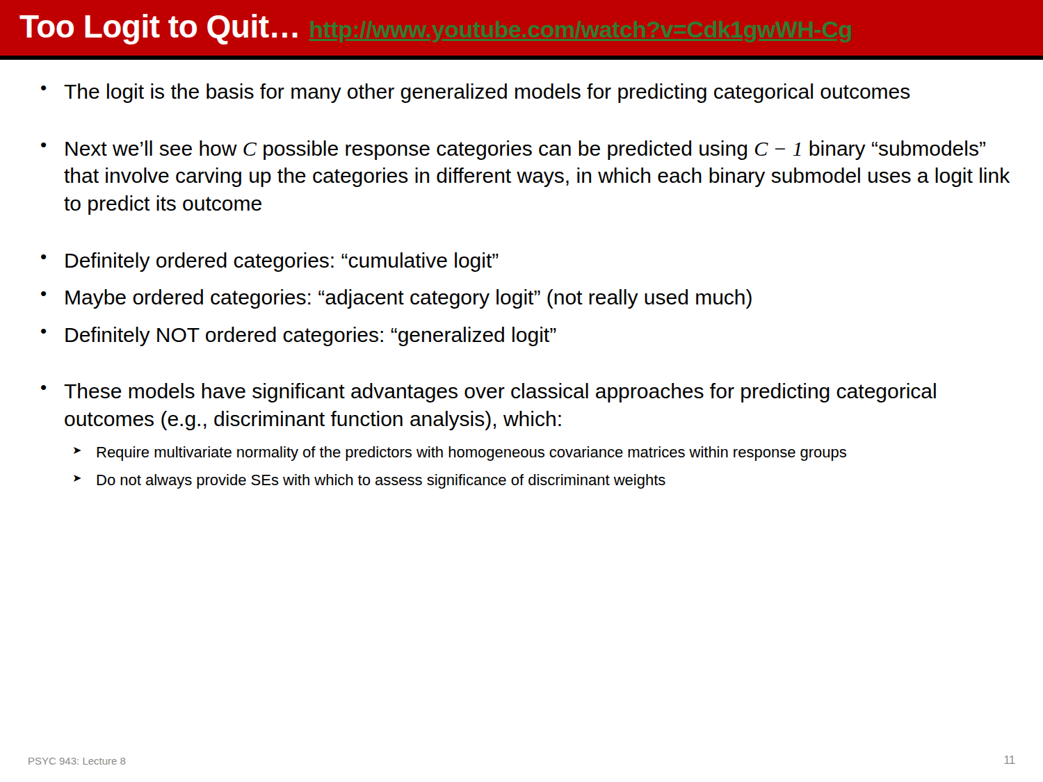Too Logit to Quit… http://www.youtube.com/watch?v=Cdk1gwWH-Cg
The logit is the basis for many other generalized models for predicting categorical outcomes
Next we’ll see how C possible response categories can be predicted using C − 1 binary “submodels” that involve carving up the categories in different ways, in which each binary submodel uses a logit link to predict its outcome
Definitely ordered categories: “cumulative logit”
Maybe ordered categories: “adjacent category logit” (not really used much)
Definitely NOT ordered categories: “generalized logit”
These models have significant advantages over classical approaches for predicting categorical outcomes (e.g., discriminant function analysis), which:
Require multivariate normality of the predictors with homogeneous covariance matrices within response groups
Do not always provide SEs with which to assess significance of discriminant weights
PSYC 943: Lecture 8
11